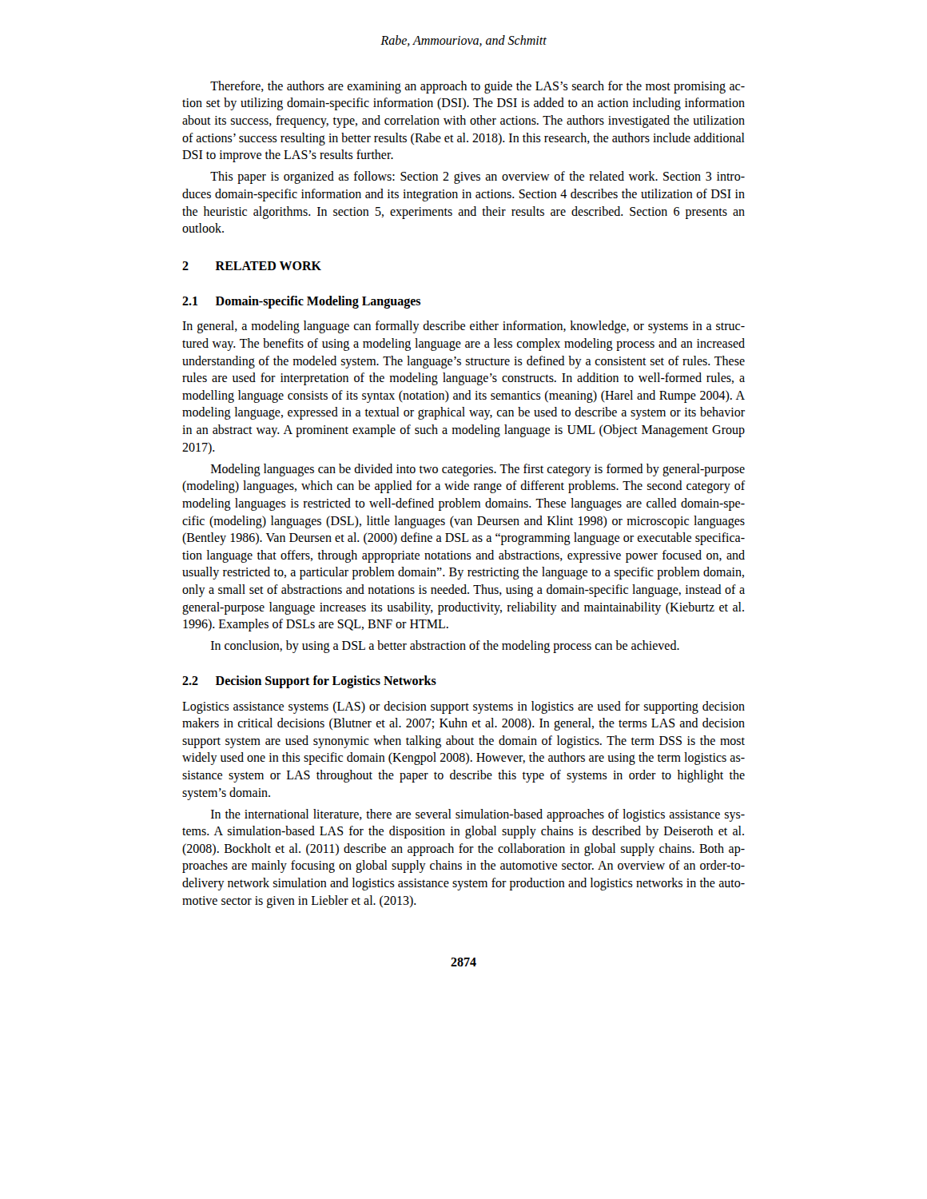Rabe, Ammouriova, and Schmitt
Therefore, the authors are examining an approach to guide the LAS’s search for the most promising action set by utilizing domain-specific information (DSI). The DSI is added to an action including information about its success, frequency, type, and correlation with other actions. The authors investigated the utilization of actions’ success resulting in better results (Rabe et al. 2018). In this research, the authors include additional DSI to improve the LAS’s results further.
This paper is organized as follows: Section 2 gives an overview of the related work. Section 3 introduces domain-specific information and its integration in actions. Section 4 describes the utilization of DSI in the heuristic algorithms. In section 5, experiments and their results are described. Section 6 presents an outlook.
2 RELATED WORK
2.1 Domain-specific Modeling Languages
In general, a modeling language can formally describe either information, knowledge, or systems in a structured way. The benefits of using a modeling language are a less complex modeling process and an increased understanding of the modeled system. The language’s structure is defined by a consistent set of rules. These rules are used for interpretation of the modeling language’s constructs. In addition to well-formed rules, a modelling language consists of its syntax (notation) and its semantics (meaning) (Harel and Rumpe 2004). A modeling language, expressed in a textual or graphical way, can be used to describe a system or its behavior in an abstract way. A prominent example of such a modeling language is UML (Object Management Group 2017).
Modeling languages can be divided into two categories. The first category is formed by general-purpose (modeling) languages, which can be applied for a wide range of different problems. The second category of modeling languages is restricted to well-defined problem domains. These languages are called domain-specific (modeling) languages (DSL), little languages (van Deursen and Klint 1998) or microscopic languages (Bentley 1986). Van Deursen et al. (2000) define a DSL as a “programming language or executable specification language that offers, through appropriate notations and abstractions, expressive power focused on, and usually restricted to, a particular problem domain”. By restricting the language to a specific problem domain, only a small set of abstractions and notations is needed. Thus, using a domain-specific language, instead of a general-purpose language increases its usability, productivity, reliability and maintainability (Kieburtz et al. 1996). Examples of DSLs are SQL, BNF or HTML.
In conclusion, by using a DSL a better abstraction of the modeling process can be achieved.
2.2 Decision Support for Logistics Networks
Logistics assistance systems (LAS) or decision support systems in logistics are used for supporting decision makers in critical decisions (Blutner et al. 2007; Kuhn et al. 2008). In general, the terms LAS and decision support system are used synonymic when talking about the domain of logistics. The term DSS is the most widely used one in this specific domain (Kengpol 2008). However, the authors are using the term logistics assistance system or LAS throughout the paper to describe this type of systems in order to highlight the system’s domain.
In the international literature, there are several simulation-based approaches of logistics assistance systems. A simulation-based LAS for the disposition in global supply chains is described by Deiseroth et al. (2008). Bockholt et al. (2011) describe an approach for the collaboration in global supply chains. Both approaches are mainly focusing on global supply chains in the automotive sector. An overview of an order-to-delivery network simulation and logistics assistance system for production and logistics networks in the automotive sector is given in Liebler et al. (2013).
2874